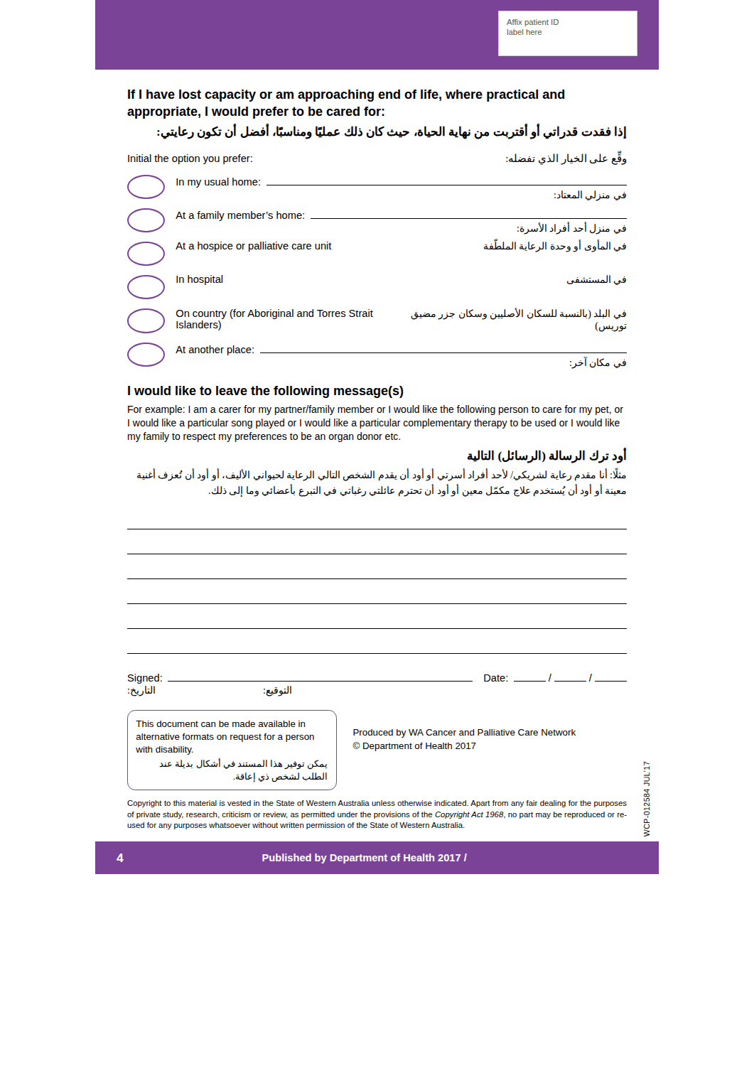Affix patient ID
label here
If I have lost capacity or am approaching end of life, where practical and appropriate, I would prefer to be cared for:
إذا فقدت قدراتي أو أقتربت من نهاية الحياة، حيث كان ذلك عمليًا ومناسبًا، أفضل أن تكون رعايتي:
Initial the option you prefer:
وقِّع على الخيار الذي تفضله:
In my usual home:
في منزلي المعتاد:
At a family member’s home:
في منزل أحد أفراد الأسرة:
At a hospice or palliative care unit في المأوى أو وحدة الرعاية الملطّفة
In hospital في المستشفى
On country (for Aboriginal and Torres Strait Islanders) في البلد (بالنسبة للسكان الأصليين وسكان جزر مضيق توريس)
At another place:
في مكان آخر:
I would like to leave the following message(s)
For example: I am a carer for my partner/family member or I would like the following person to care for my pet, or I would like a particular song played or I would like a particular complementary therapy to be used or I would like my family to respect my preferences to be an organ donor etc.
أود ترك الرسالة (الرسائل) التالية
مثلًا: أنا مقدم رعاية لشريكي/ لأحد أفراد أسرتي أو أود أن يقدم الشخص التالي الرعاية لحيواني الأليف، أو أود أن تُعزف أغنية معينة أو أود أن يُستخدم علاج مكمّل معين أو أود أن تحترم عائلتي رغباتي في التبرع بأعضائي وما إلى ذلك.
Signed: Date: / /
التوقيع: التاريخ:
This document can be made available in alternative formats on request for a person with disability.
يمكن توفير هذا المستند في أشكال بديلة عند الطلب لشخص ذي إعاقة.
Produced by WA Cancer and Palliative Care Network
© Department of Health 2017
Copyright to this material is vested in the State of Western Australia unless otherwise indicated. Apart from any fair dealing for the purposes of private study, research, criticism or review, as permitted under the provisions of the Copyright Act 1968, no part may be reproduced or re-used for any purposes whatsoever without written permission of the State of Western Australia.
WCP-012584 JUL’17
4
Published by Department of Health 2017 /